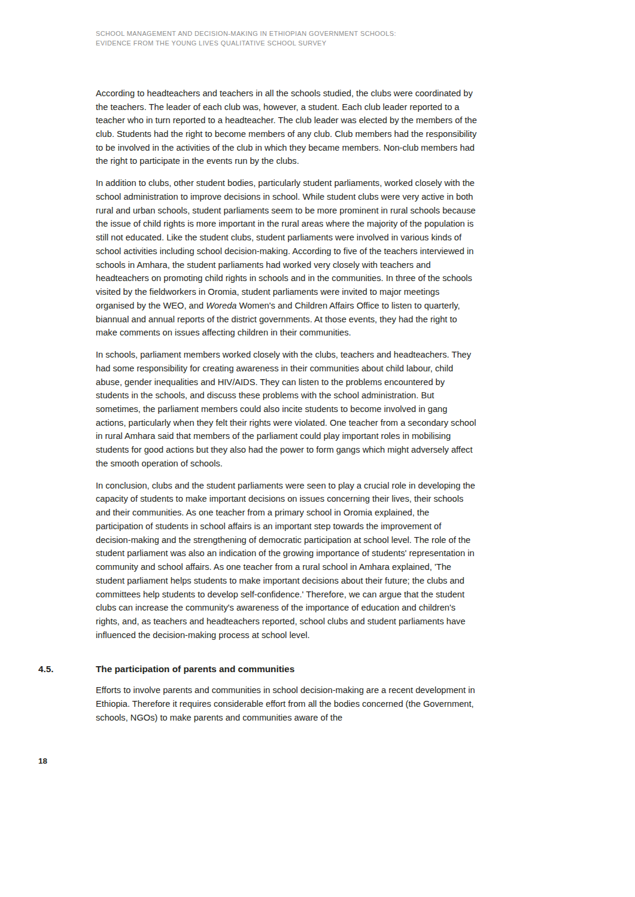School management and decision-making in Ethiopian government schools:
Evidence from the Young Lives qualitative school survey
According to headteachers and teachers in all the schools studied, the clubs were coordinated by the teachers. The leader of each club was, however, a student. Each club leader reported to a teacher who in turn reported to a headteacher. The club leader was elected by the members of the club. Students had the right to become members of any club. Club members had the responsibility to be involved in the activities of the club in which they became members. Non-club members had the right to participate in the events run by the clubs.
In addition to clubs, other student bodies, particularly student parliaments, worked closely with the school administration to improve decisions in school. While student clubs were very active in both rural and urban schools, student parliaments seem to be more prominent in rural schools because the issue of child rights is more important in the rural areas where the majority of the population is still not educated. Like the student clubs, student parliaments were involved in various kinds of school activities including school decision-making. According to five of the teachers interviewed in schools in Amhara, the student parliaments had worked very closely with teachers and headteachers on promoting child rights in schools and in the communities. In three of the schools visited by the fieldworkers in Oromia, student parliaments were invited to major meetings organised by the WEO, and Woreda Women's and Children Affairs Office to listen to quarterly, biannual and annual reports of the district governments. At those events, they had the right to make comments on issues affecting children in their communities.
In schools, parliament members worked closely with the clubs, teachers and headteachers. They had some responsibility for creating awareness in their communities about child labour, child abuse, gender inequalities and HIV/AIDS. They can listen to the problems encountered by students in the schools, and discuss these problems with the school administration. But sometimes, the parliament members could also incite students to become involved in gang actions, particularly when they felt their rights were violated. One teacher from a secondary school in rural Amhara said that members of the parliament could play important roles in mobilising students for good actions but they also had the power to form gangs which might adversely affect the smooth operation of schools.
In conclusion, clubs and the student parliaments were seen to play a crucial role in developing the capacity of students to make important decisions on issues concerning their lives, their schools and their communities. As one teacher from a primary school in Oromia explained, the participation of students in school affairs is an important step towards the improvement of decision-making and the strengthening of democratic participation at school level. The role of the student parliament was also an indication of the growing importance of students' representation in community and school affairs. As one teacher from a rural school in Amhara explained, 'The student parliament helps students to make important decisions about their future; the clubs and committees help students to develop self-confidence.' Therefore, we can argue that the student clubs can increase the community's awareness of the importance of education and children's rights, and, as teachers and headteachers reported, school clubs and student parliaments have influenced the decision-making process at school level.
4.5. The participation of parents and communities
Efforts to involve parents and communities in school decision-making are a recent development in Ethiopia. Therefore it requires considerable effort from all the bodies concerned (the Government, schools, NGOs) to make parents and communities aware of the
18